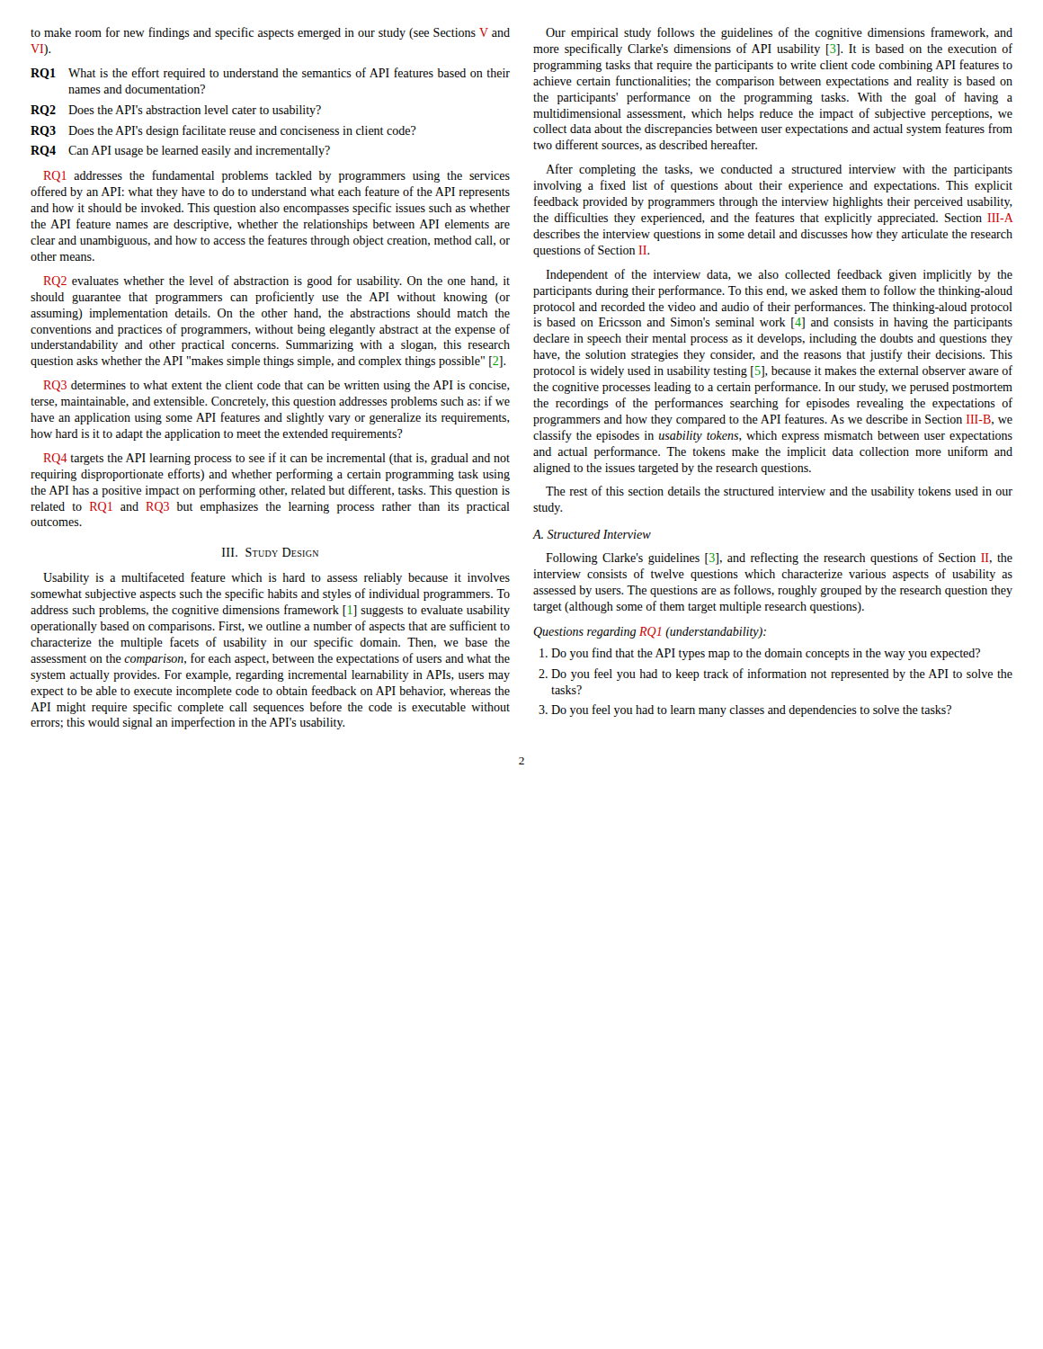to make room for new findings and specific aspects emerged in our study (see Sections V and VI).
RQ1 What is the effort required to understand the semantics of API features based on their names and documentation?
RQ2 Does the API's abstraction level cater to usability?
RQ3 Does the API's design facilitate reuse and conciseness in client code?
RQ4 Can API usage be learned easily and incrementally?
RQ1 addresses the fundamental problems tackled by programmers using the services offered by an API: what they have to do to understand what each feature of the API represents and how it should be invoked. This question also encompasses specific issues such as whether the API feature names are descriptive, whether the relationships between API elements are clear and unambiguous, and how to access the features through object creation, method call, or other means.
RQ2 evaluates whether the level of abstraction is good for usability. On the one hand, it should guarantee that programmers can proficiently use the API without knowing (or assuming) implementation details. On the other hand, the abstractions should match the conventions and practices of programmers, without being elegantly abstract at the expense of understandability and other practical concerns. Summarizing with a slogan, this research question asks whether the API "makes simple things simple, and complex things possible" [2].
RQ3 determines to what extent the client code that can be written using the API is concise, terse, maintainable, and extensible. Concretely, this question addresses problems such as: if we have an application using some API features and slightly vary or generalize its requirements, how hard is it to adapt the application to meet the extended requirements?
RQ4 targets the API learning process to see if it can be incremental (that is, gradual and not requiring disproportionate efforts) and whether performing a certain programming task using the API has a positive impact on performing other, related but different, tasks. This question is related to RQ1 and RQ3 but emphasizes the learning process rather than its practical outcomes.
III. Study Design
Usability is a multifaceted feature which is hard to assess reliably because it involves somewhat subjective aspects such the specific habits and styles of individual programmers. To address such problems, the cognitive dimensions framework [1] suggests to evaluate usability operationally based on comparisons. First, we outline a number of aspects that are sufficient to characterize the multiple facets of usability in our specific domain. Then, we base the assessment on the comparison, for each aspect, between the expectations of users and what the system actually provides. For example, regarding incremental learnability in APIs, users may expect to be able to execute incomplete code to obtain feedback on API behavior, whereas the API might require specific complete call sequences before the code is executable without errors; this would signal an imperfection in the API's usability.
Our empirical study follows the guidelines of the cognitive dimensions framework, and more specifically Clarke's dimensions of API usability [3]. It is based on the execution of programming tasks that require the participants to write client code combining API features to achieve certain functionalities; the comparison between expectations and reality is based on the participants' performance on the programming tasks. With the goal of having a multidimensional assessment, which helps reduce the impact of subjective perceptions, we collect data about the discrepancies between user expectations and actual system features from two different sources, as described hereafter.
After completing the tasks, we conducted a structured interview with the participants involving a fixed list of questions about their experience and expectations. This explicit feedback provided by programmers through the interview highlights their perceived usability, the difficulties they experienced, and the features that explicitly appreciated. Section III-A describes the interview questions in some detail and discusses how they articulate the research questions of Section II.
Independent of the interview data, we also collected feedback given implicitly by the participants during their performance. To this end, we asked them to follow the thinking-aloud protocol and recorded the video and audio of their performances. The thinking-aloud protocol is based on Ericsson and Simon's seminal work [4] and consists in having the participants declare in speech their mental process as it develops, including the doubts and questions they have, the solution strategies they consider, and the reasons that justify their decisions. This protocol is widely used in usability testing [5], because it makes the external observer aware of the cognitive processes leading to a certain performance. In our study, we perused postmortem the recordings of the performances searching for episodes revealing the expectations of programmers and how they compared to the API features. As we describe in Section III-B, we classify the episodes in usability tokens, which express mismatch between user expectations and actual performance. The tokens make the implicit data collection more uniform and aligned to the issues targeted by the research questions.
The rest of this section details the structured interview and the usability tokens used in our study.
A. Structured Interview
Following Clarke's guidelines [3], and reflecting the research questions of Section II, the interview consists of twelve questions which characterize various aspects of usability as assessed by users. The questions are as follows, roughly grouped by the research question they target (although some of them target multiple research questions).
Questions regarding RQ1 (understandability):
Do you find that the API types map to the domain concepts in the way you expected?
Do you feel you had to keep track of information not represented by the API to solve the tasks?
Do you feel you had to learn many classes and dependencies to solve the tasks?
2